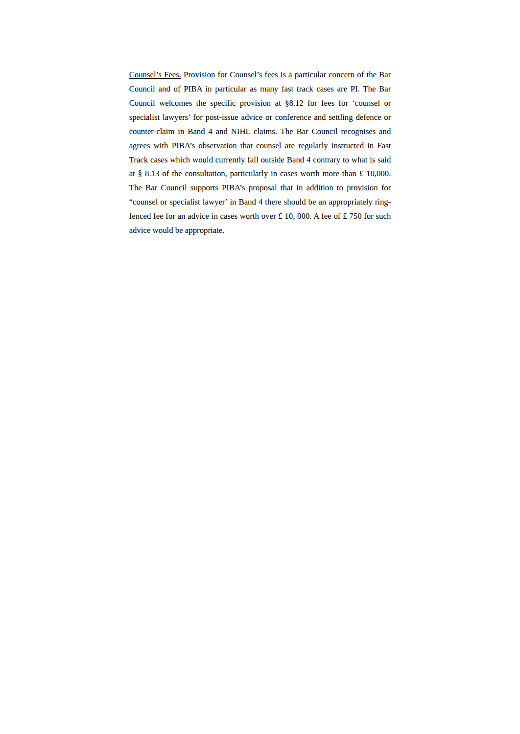Counsel’s Fees. Provision for Counsel’s fees is a particular concern of the Bar Council and of PIBA in particular as many fast track cases are PI. The Bar Council welcomes the specific provision at §8.12 for fees for ‘counsel or specialist lawyers’ for post-issue advice or conference and settling defence or counter-claim in Band 4 and NIHL claims. The Bar Council recognises and agrees with PIBA’s observation that counsel are regularly instructed in Fast Track cases which would currently fall outside Band 4 contrary to what is said at § 8.13 of the consultation, particularly in cases worth more than £ 10,000. The Bar Council supports PIBA’s proposal that in addition to provision for “counsel or specialist lawyer’ in Band 4 there should be an appropriately ring-fenced fee for an advice in cases worth over £ 10, 000. A fee of £ 750 for such advice would be appropriate.